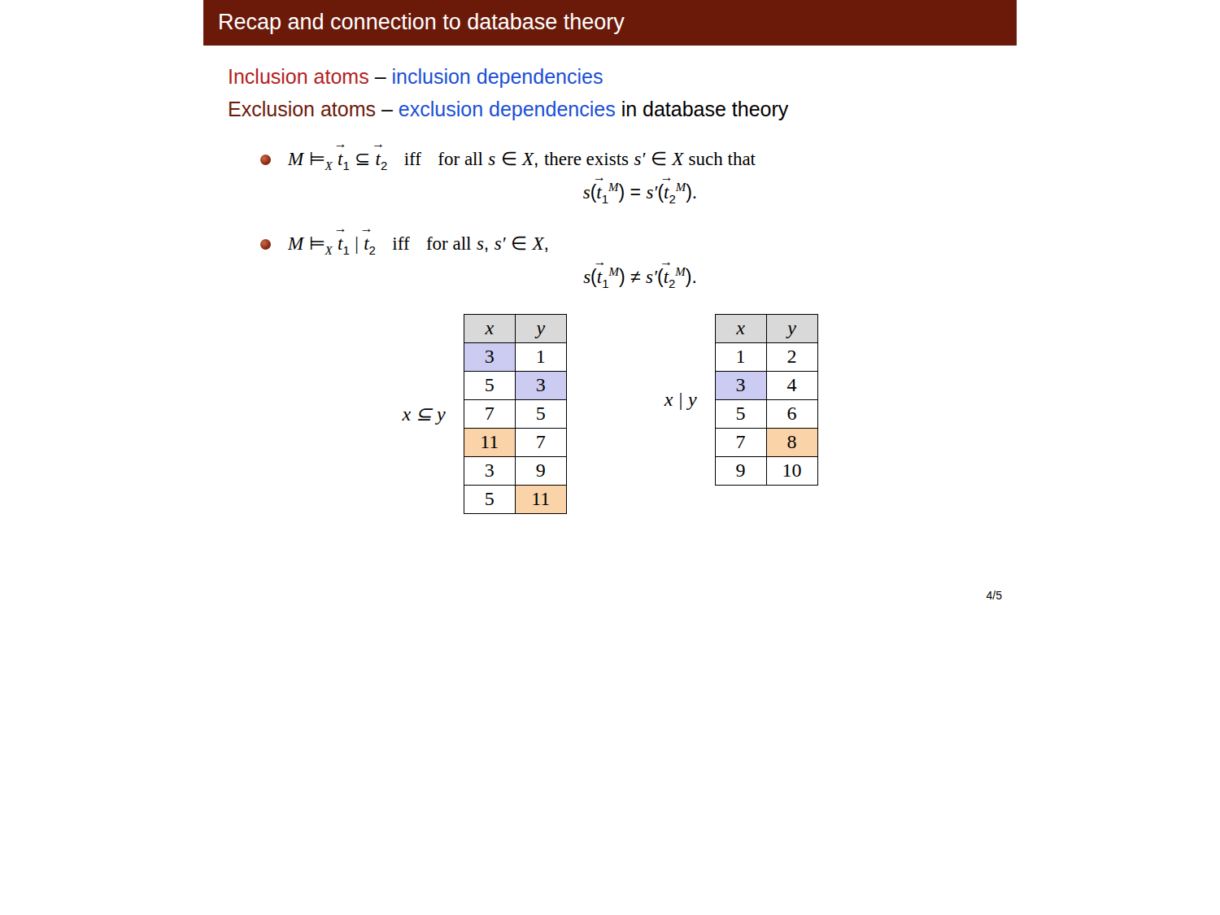Recap and connection to database theory
Inclusion atoms – inclusion dependencies
Exclusion atoms – exclusion dependencies in database theory
M ⊨X t1 ⊆ t2 iff for all s ∈ X, there exists s′ ∈ X such that
s(t1M) = s′(t2M).
M ⊨X t1 | t2 iff for all s, s′ ∈ X,
s(t1M) ≠ s′(t2M).
x ⊆ y
| x | y |
| --- | --- |
| 3 | 1 |
| 5 | 3 |
| 7 | 5 |
| 11 | 7 |
| 3 | 9 |
| 5 | 11 |
x | y
| x | y |
| --- | --- |
| 1 | 2 |
| 3 | 4 |
| 5 | 6 |
| 7 | 8 |
| 9 | 10 |
4/5